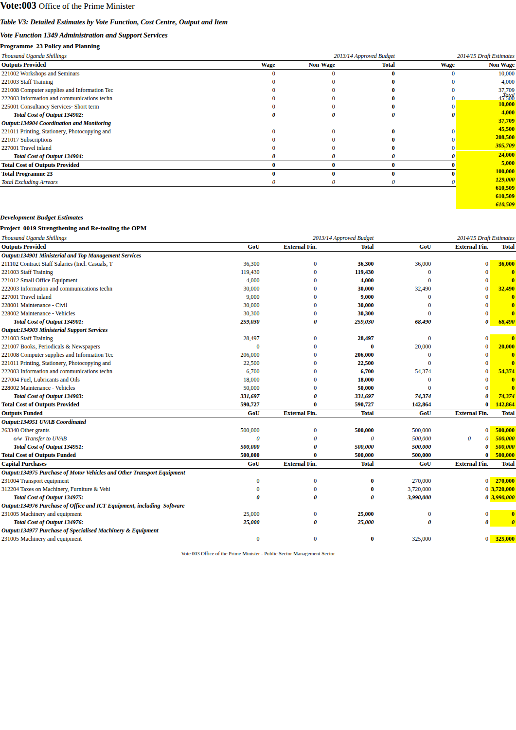Vote:003 Office of the Prime Minister
Table V3: Detailed Estimates by Vote Function, Cost Centre, Output and Item
Vote Function 1349 Administration and Support Services
Programme 23 Policy and Planning
| Thousand Uganda Shillings | 2013/14 Approved Budget | 2014/15 Draft Estimates |
| --- | --- | --- |
| Outputs Provided | Wage | Non-Wage | Total | Wage | Non Wage |
| 221002 Workshops and Seminars | 0 | 0 | 0 | 0 | 10,000 |
| 221003 Staff Training | 0 | 0 | 0 | 0 | 4,000 |
| 221008 Computer supplies and Information Tec | 0 | 0 | 0 | 0 | 37,709 |
| 222003 Information and communications techn | 0 | 0 | 0 | 0 | 45,500 |
| 225001 Consultancy Services- Short term | 0 | 0 | 0 | 0 | 208,500 |
| Total Cost of Output 134902: | 0 | 0 | 0 | 0 | 305,709 |
| Output:134904 Coordination and Monitoring |
| 221011 Printing, Stationery, Photocopying and | 0 | 0 | 0 | 0 | 24,000 |
| 221017 Subscriptions | 0 | 0 | 0 | 0 | 5,000 |
| 227001 Travel inland | 0 | 0 | 0 | 0 | 100,000 |
| Total Cost of Output 134904: | 0 | 0 | 0 | 0 | 129,000 |
| Total Cost of Outputs Provided | 0 | 0 | 0 | 0 | 610,509 |
| Total Programme 23 | 0 | 0 | 0 | 0 | 610,509 |
| Total Excluding Arrears | 0 | 0 | 0 | 0 | 610,509 |
| | Total |
| --- | --- |
| | 10,000 |
| | 4,000 |
| | 37,709 |
| | 45,500 |
| | 208,500 |
| | 305,709 |
| | 24,000 |
| | 5,000 |
| | 100,000 |
| | 129,000 |
| | 610,509 |
| | 610,509 |
| | 610,509 |
Development Budget Estimates
Project 0019 Strengthening and Re-tooling the OPM
| Thousand Uganda Shillings | 2013/14 Approved Budget | 2014/15 Draft Estimates |
| --- | --- | --- |
| Outputs Provided | GoU | External Fin. | Total | GoU | External Fin. | Total |
| Output:134901 Ministerial and Top Management Services |
| 211102 Contract Staff Salaries (Incl. Casuals, T | 36,300 | 0 | 36,300 | 36,000 | 0 | 36,000 |
| 221003 Staff Training | 119,430 | 0 | 119,430 | 0 | 0 | 0 |
| 221012 Small Office Equipment | 4,000 | 0 | 4,000 | 0 | 0 | 0 |
| 222003 Information and communications techn | 30,000 | 0 | 30,000 | 32,490 | 0 | 32,490 |
| 227001 Travel inland | 9,000 | 0 | 9,000 | 0 | 0 | 0 |
| 228001 Maintenance - Civil | 30,000 | 0 | 30,000 | 0 | 0 | 0 |
| 228002 Maintenance - Vehicles | 30,300 | 0 | 30,300 | 0 | 0 | 0 |
| Total Cost of Output 134901: | 259,030 | 0 | 259,030 | 68,490 | 0 | 68,490 |
| Output:134903 Ministerial Support Services |
| 221003 Staff Training | 28,497 | 0 | 28,497 | 0 | 0 | 0 |
| 221007 Books, Periodicals & Newspapers | 0 | 0 | 0 | 20,000 | 0 | 20,000 |
| 221008 Computer supplies and Information Tec | 206,000 | 0 | 206,000 | 0 | 0 | 0 |
| 221011 Printing, Stationery, Photocopying and | 22,500 | 0 | 22,500 | 0 | 0 | 0 |
| 222003 Information and communications techn | 6,700 | 0 | 6,700 | 54,374 | 0 | 54,374 |
| 227004 Fuel, Lubricants and Oils | 18,000 | 0 | 18,000 | 0 | 0 | 0 |
| 228002 Maintenance - Vehicles | 50,000 | 0 | 50,000 | 0 | 0 | 0 |
| Total Cost of Output 134903: | 331,697 | 0 | 331,697 | 74,374 | 0 | 74,374 |
| Total Cost of Outputs Provided | 590,727 | 0 | 590,727 | 142,864 | 0 | 142,864 |
| Outputs Funded | GoU | External Fin. | Total | GoU | External Fin. | Total |
| Output:134951 UVAB Coordinated |
| 263340 Other grants | 500,000 | 0 | 500,000 | 500,000 | 0 | 500,000 |
| o/w Transfer to UVAB | 0 | 0 | 0 | 500,000 | 0 0 | 500,000 |
| Total Cost of Output 134951: | 500,000 | 0 | 500,000 | 500,000 | 0 | 500,000 |
| Total Cost of Outputs Funded | 500,000 | 0 | 500,000 | 500,000 | 0 | 500,000 |
| Capital Purchases | GoU | External Fin. | Total | GoU | External Fin. | Total |
| Output:134975 Purchase of Motor Vehicles and Other Transport Equipment |
| 231004 Transport equipment | 0 | 0 | 0 | 270,000 | 0 | 270,000 |
| 312204 Taxes on Machinery, Furniture & Vehi | 0 | 0 | 0 | 3,720,000 | 0 | 3,720,000 |
| Total Cost of Output 134975: | 0 | 0 | 0 | 3,990,000 | 0 | 3,990,000 |
| Output:134976 Purchase of Office and ICT Equipment, including Software |
| 231005 Machinery and equipment | 25,000 | 0 | 25,000 | 0 | 0 | 0 |
| Total Cost of Output 134976: | 25,000 | 0 | 25,000 | 0 | 0 | 0 |
| Output:134977 Purchase of Specialised Machinery & Equipment |
| 231005 Machinery and equipment | 0 | 0 | 0 | 325,000 | 0 | 325,000 |
Vote 003 Office of the Prime Minister - Public Sector Management Sector